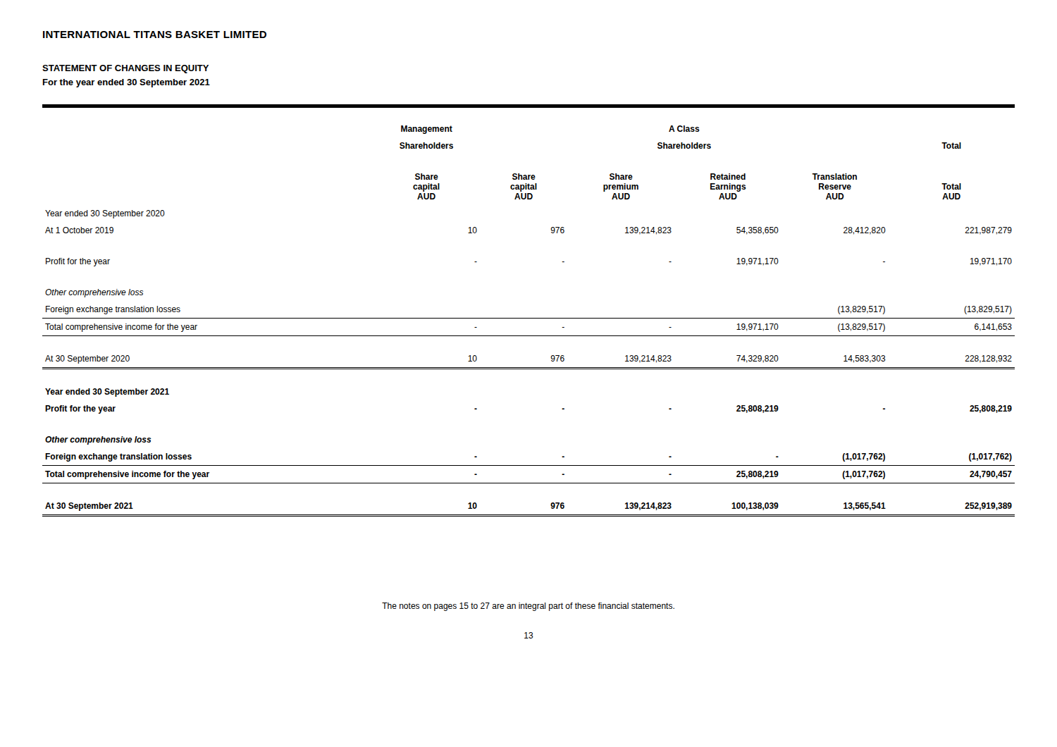INTERNATIONAL TITANS BASKET LIMITED
STATEMENT OF CHANGES IN EQUITY
For the year ended 30 September 2021
| | Management | A Class | |
| --- | --- | --- | --- |
| | Shareholders | Shareholders | Total |
| | Share capital AUD | Share capital AUD | Share premium AUD | Retained Earnings AUD | Translation Reserve AUD | Total AUD |
| Year ended 30 September 2020 | | | | | | |
| At 1 October 2019 | 10 | 976 | 139,214,823 | 54,358,650 | 28,412,820 | 221,987,279 |
| Profit for the year | - | - | - | 19,971,170 | - | 19,971,170 |
| Other comprehensive loss | | | | | | |
| Foreign exchange translation losses | | | | | (13,829,517) | (13,829,517) |
| Total comprehensive income for the year | - | - | - | 19,971,170 | (13,829,517) | 6,141,653 |
| At 30 September 2020 | 10 | 976 | 139,214,823 | 74,329,820 | 14,583,303 | 228,128,932 |
| Year ended 30 September 2021 | | | | | | |
| Profit for the year | - | - | - | 25,808,219 | - | 25,808,219 |
| Other comprehensive loss | | | | | | |
| Foreign exchange translation losses | - | - | - | - | (1,017,762) | (1,017,762) |
| Total comprehensive income for the year | - | - | - | 25,808,219 | (1,017,762) | 24,790,457 |
| At 30 September 2021 | 10 | 976 | 139,214,823 | 100,138,039 | 13,565,541 | 252,919,389 |
The notes on pages 15 to 27 are an integral part of these financial statements.
13